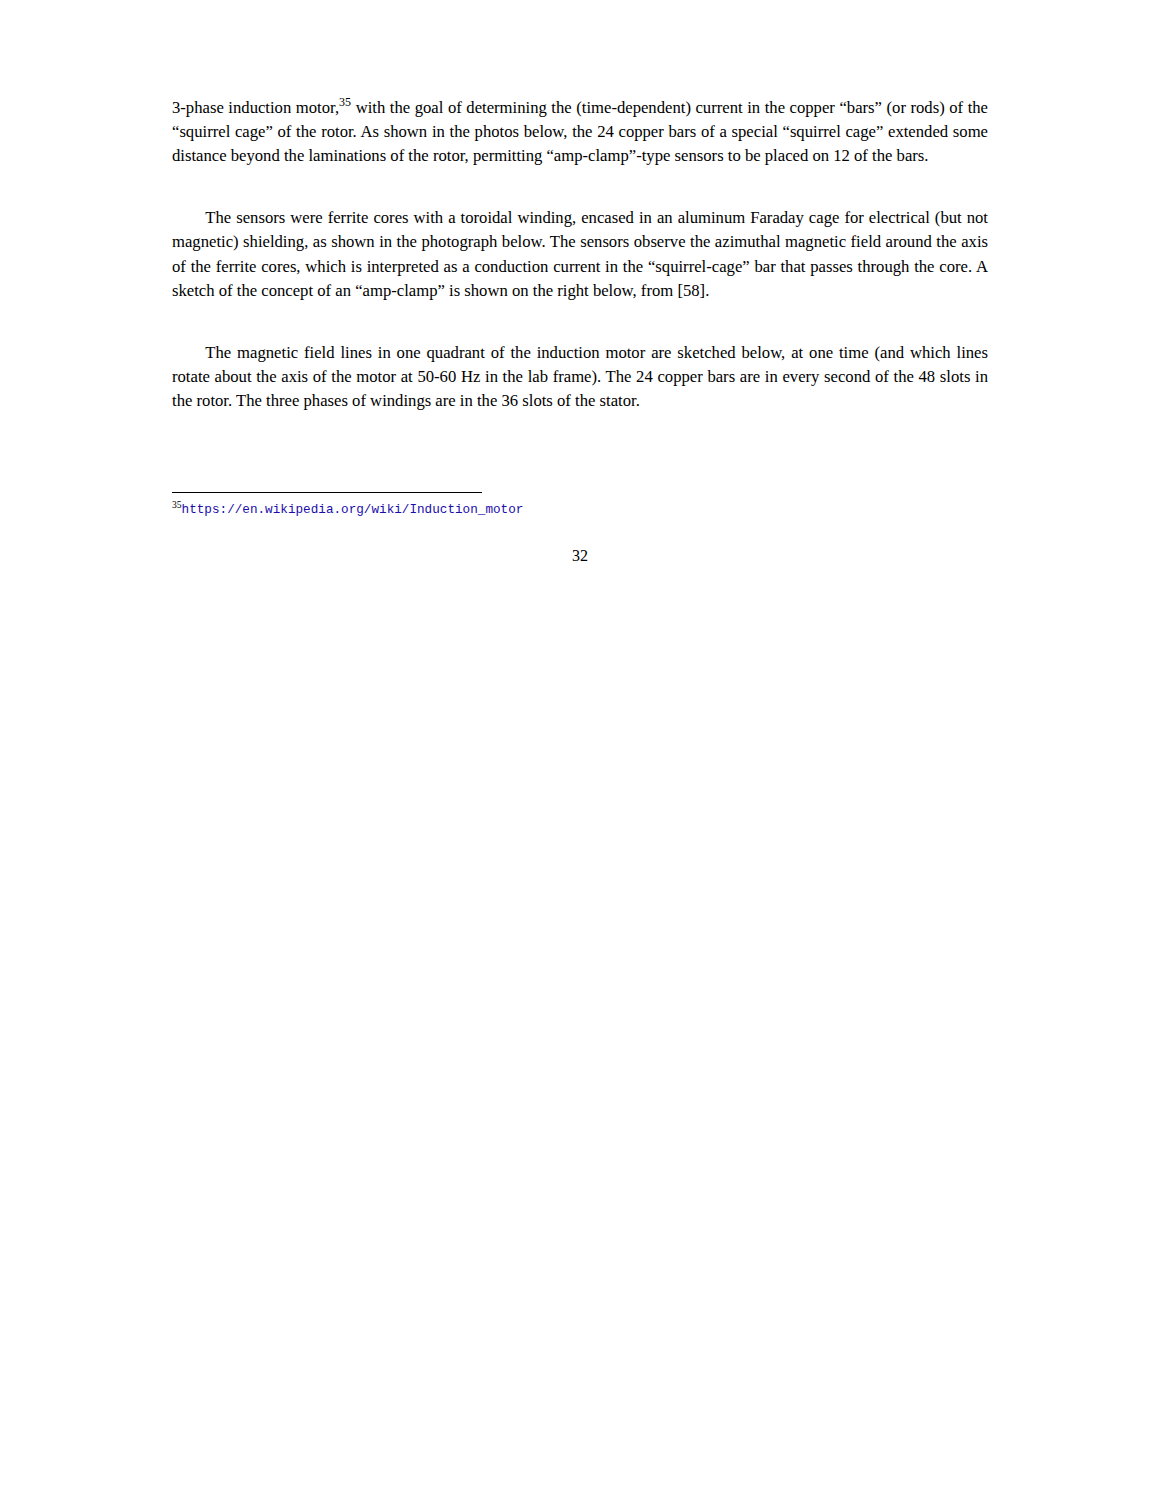3-phase induction motor,35 with the goal of determining the (time-dependent) current in the copper “bars” (or rods) of the “squirrel cage” of the rotor. As shown in the photos below, the 24 copper bars of a special “squirrel cage” extended some distance beyond the laminations of the rotor, permitting “amp-clamp”-type sensors to be placed on 12 of the bars.
The sensors were ferrite cores with a toroidal winding, encased in an aluminum Faraday cage for electrical (but not magnetic) shielding, as shown in the photograph below. The sensors observe the azimuthal magnetic field around the axis of the ferrite cores, which is interpreted as a conduction current in the “squirrel-cage” bar that passes through the core. A sketch of the concept of an “amp-clamp” is shown on the right below, from [58].
The magnetic field lines in one quadrant of the induction motor are sketched below, at one time (and which lines rotate about the axis of the motor at 50-60 Hz in the lab frame). The 24 copper bars are in every second of the 48 slots in the rotor. The three phases of windings are in the 36 slots of the stator.
35https://en.wikipedia.org/wiki/Induction_motor
32